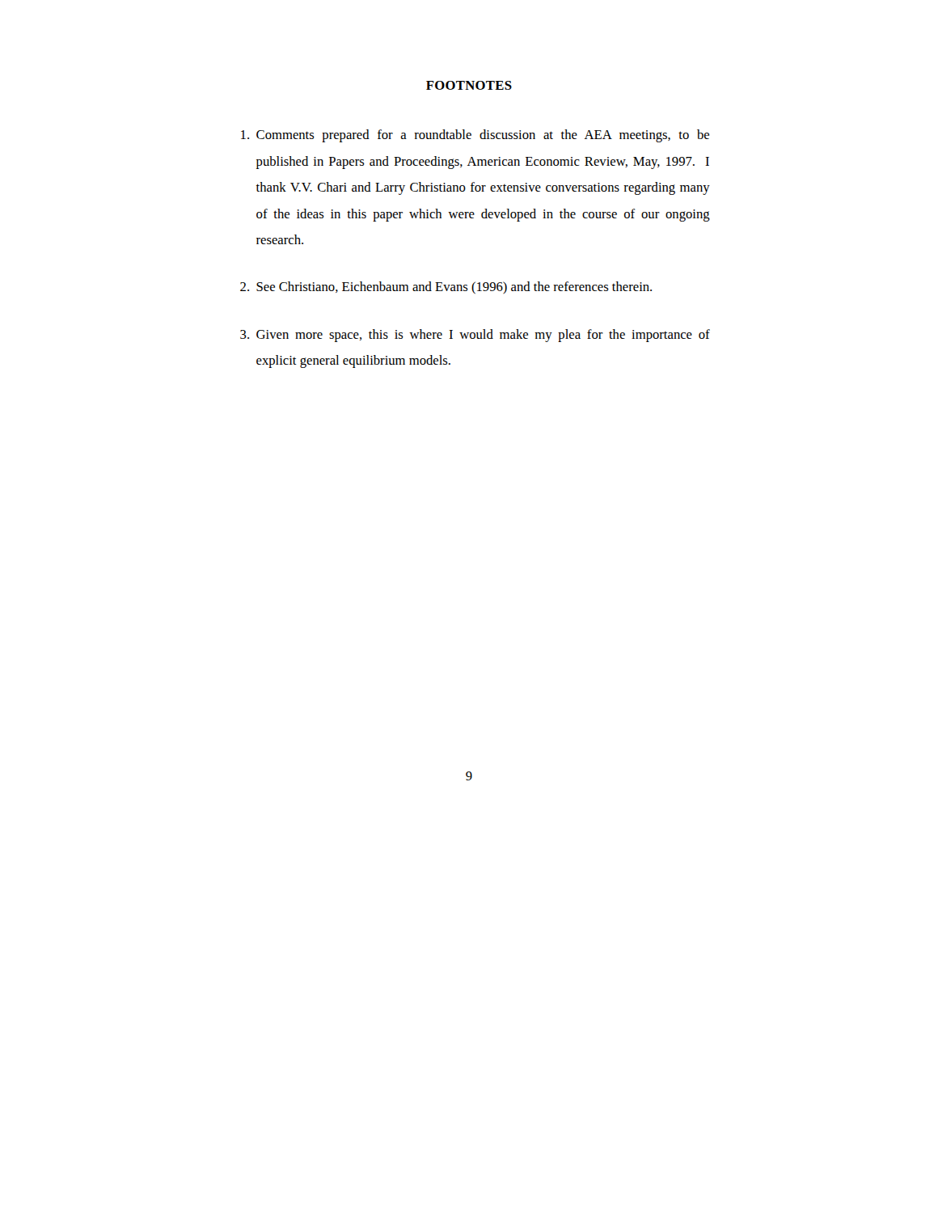FOOTNOTES
1. Comments prepared for a roundtable discussion at the AEA meetings, to be published in Papers and Proceedings, American Economic Review, May, 1997. I thank V.V. Chari and Larry Christiano for extensive conversations regarding many of the ideas in this paper which were developed in the course of our ongoing research.
2. See Christiano, Eichenbaum and Evans (1996) and the references therein.
3. Given more space, this is where I would make my plea for the importance of explicit general equilibrium models.
9